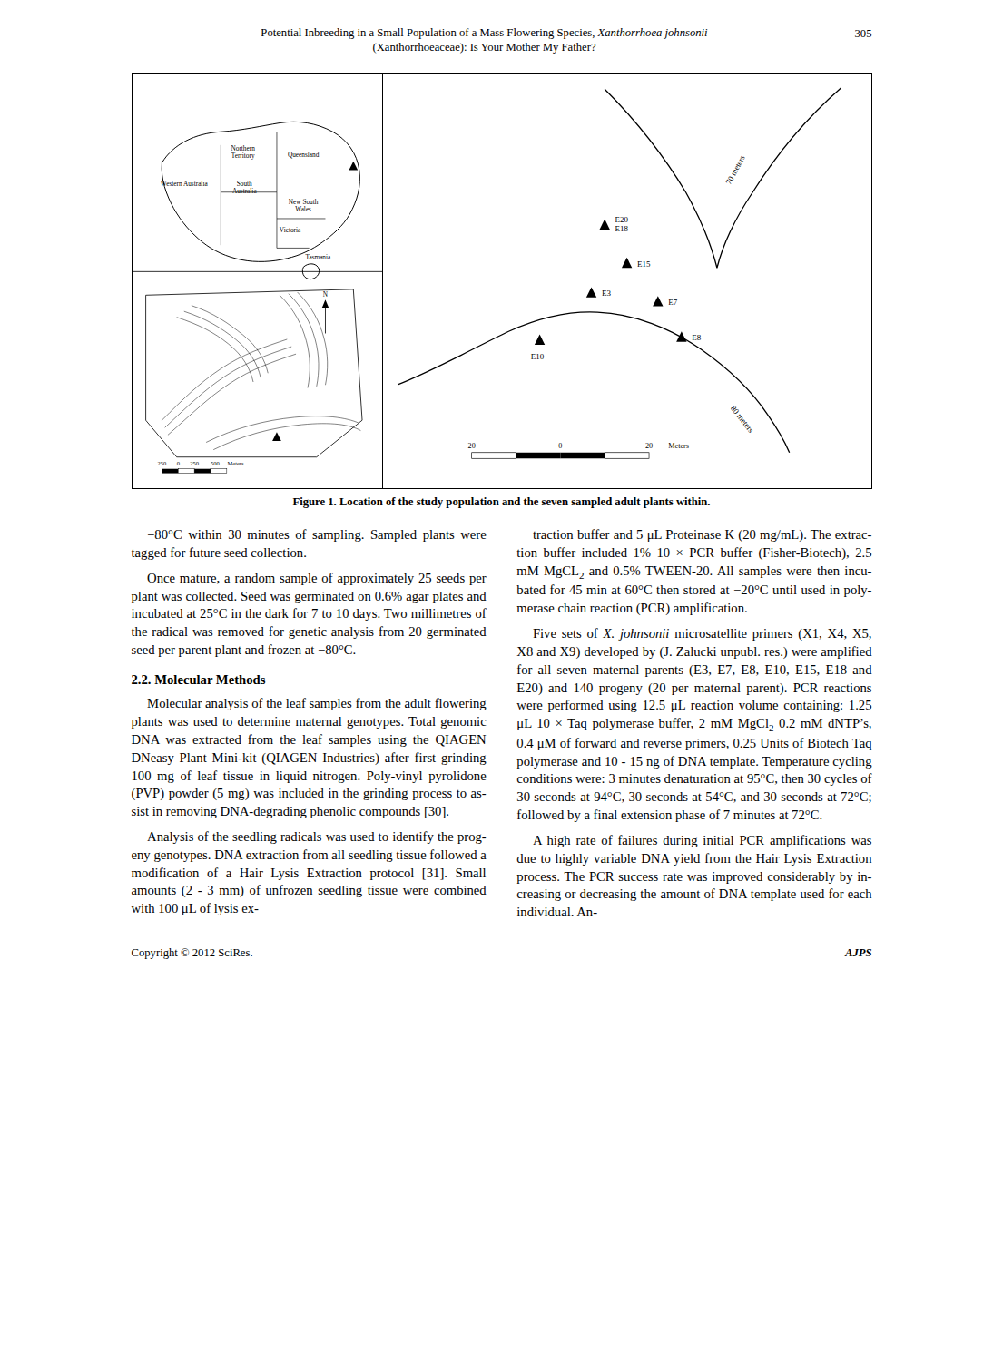Potential Inbreeding in a Small Population of a Mass Flowering Species, Xanthorrhoea johnsonii
(Xanthorrhoeaceae): Is Your Mother My Father?
305
Northern Territory Queensland Western Australia South Australia New South Wales Victoria Tasmania N 250 0 250 500 Meters
70 meters 80 meters E20 E18 E15 E3 E7 E8 E10 20 0 20 Meters
Figure 1. Location of the study population and the seven sampled adult plants within.
−80°C within 30 minutes of sampling. Sampled plants were tagged for future seed collection.
Once mature, a random sample of approximately 25 seeds per plant was collected. Seed was germinated on 0.6% agar plates and incubated at 25°C in the dark for 7 to 10 days. Two millimetres of the radical was removed for genetic analysis from 20 germinated seed per parent plant and frozen at −80°C.
2.2. Molecular Methods
Molecular analysis of the leaf samples from the adult flowering plants was used to determine maternal genotypes. Total genomic DNA was extracted from the leaf samples using the QIAGEN DNeasy Plant Mini-kit (QIAGEN Industries) after first grinding 100 mg of leaf tissue in liquid nitrogen. Poly-vinyl pyrolidone (PVP) powder (5 mg) was included in the grinding process to assist in removing DNA-degrading phenolic compounds [30].
Analysis of the seedling radicals was used to identify the progeny genotypes. DNA extraction from all seedling tissue followed a modification of a Hair Lysis Extraction protocol [31]. Small amounts (2 - 3 mm) of unfrozen seedling tissue were combined with 100 μL of lysis ex-
traction buffer and 5 μL Proteinase K (20 mg/mL). The extraction buffer included 1% 10 × PCR buffer (Fisher-Biotech), 2.5 mM MgCL2 and 0.5% TWEEN-20. All samples were then incubated for 45 min at 60°C then stored at −20°C until used in polymerase chain reaction (PCR) amplification.
Five sets of X. johnsonii microsatellite primers (X1, X4, X5, X8 and X9) developed by (J. Zalucki unpubl. res.) were amplified for all seven maternal parents (E3, E7, E8, E10, E15, E18 and E20) and 140 progeny (20 per maternal parent). PCR reactions were performed using 12.5 μL reaction volume containing: 1.25 μL 10 × Taq polymerase buffer, 2 mM MgCl2 0.2 mM dNTP’s, 0.4 μM of forward and reverse primers, 0.25 Units of Biotech Taq polymerase and 10 - 15 ng of DNA template. Temperature cycling conditions were: 3 minutes denaturation at 95°C, then 30 cycles of 30 seconds at 94°C, 30 seconds at 54°C, and 30 seconds at 72°C; followed by a final extension phase of 7 minutes at 72°C.
A high rate of failures during initial PCR amplifications was due to highly variable DNA yield from the Hair Lysis Extraction process. The PCR success rate was improved considerably by increasing or decreasing the amount of DNA template used for each individual. An-
Copyright © 2012 SciRes.
AJPS